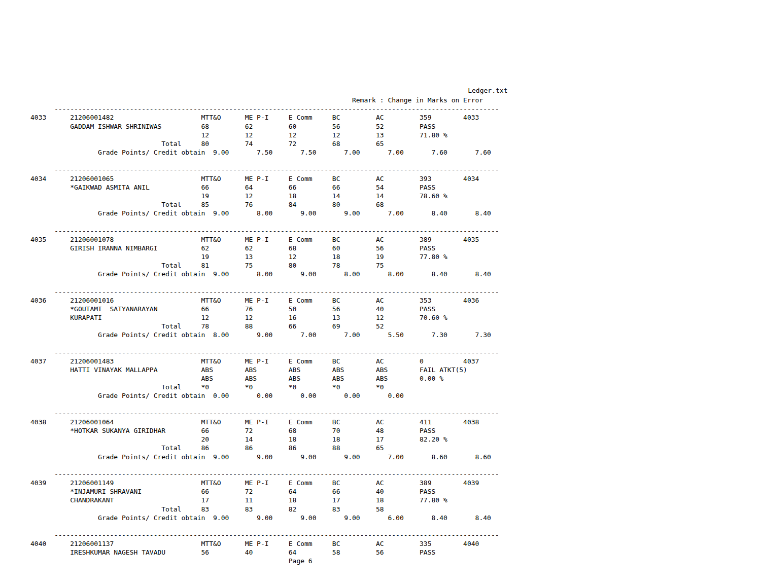Ledger.txt
                                                                                 Remark : Change in Marks on Error
      ----------------------------------------------------------------------------------------------------------------
4033      21206001482                      MTT&O      ME P-I     E Comm     BC         AC         359        4033
          GADDAM ISHWAR SHRINIWAS          68         62         60         56         52         PASS
                                           12         12         12         12         13         71.80 %
                                 Total     80         74         72         68         65
                 Grade Points/ Credit obtain  9.00       7.50       7.50       7.00       7.00       7.60       7.60

      ----------------------------------------------------------------------------------------------------------------
4034      21206001065                      MTT&O      ME P-I     E Comm     BC         AC         393        4034
          *GAIKWAD ASMITA ANIL             66         64         66         66         54         PASS
                                           19         12         18         14         14         78.60 %
                                 Total     85         76         84         80         68
                 Grade Points/ Credit obtain  9.00       8.00       9.00       9.00       7.00       8.40       8.40

      ----------------------------------------------------------------------------------------------------------------
4035      21206001078                      MTT&O      ME P-I     E Comm     BC         AC         389        4035
          GIRISH IRANNA NIMBARGI           62         62         68         60         56         PASS
                                           19         13         12         18         19         77.80 %
                                 Total     81         75         80         78         75
                 Grade Points/ Credit obtain  9.00       8.00       9.00       8.00       8.00       8.40       8.40

      ----------------------------------------------------------------------------------------------------------------
4036      21206001016                      MTT&O      ME P-I     E Comm     BC         AC         353        4036
          *GOUTAMI  SATYANARAYAN           66         76         50         56         40         PASS
          KURAPATI                         12         12         16         13         12         70.60 %
                                 Total     78         88         66         69         52
                 Grade Points/ Credit obtain  8.00       9.00       7.00       7.00       5.50       7.30       7.30

      ----------------------------------------------------------------------------------------------------------------
4037      21206001483                      MTT&O      ME P-I     E Comm     BC         AC         0          4037
          HATTI VINAYAK MALLAPPA           ABS        ABS        ABS        ABS        ABS        FAIL ATKT(5)
                                           ABS        ABS        ABS        ABS        ABS        0.00 %
                                 Total     *0         *0         *0         *0         *0
                 Grade Points/ Credit obtain  0.00       0.00       0.00       0.00       0.00

      ----------------------------------------------------------------------------------------------------------------
4038      21206001064                      MTT&O      ME P-I     E Comm     BC         AC         411        4038
          *HOTKAR SUKANYA GIRIDHAR         66         72         68         70         48         PASS
                                           20         14         18         18         17         82.20 %
                                 Total     86         86         86         88         65
                 Grade Points/ Credit obtain  9.00       9.00       9.00       9.00       7.00       8.60       8.60

      ----------------------------------------------------------------------------------------------------------------
4039      21206001149                      MTT&O      ME P-I     E Comm     BC         AC         389        4039
          *INJAMURI SHRAVANI               66         72         64         66         40         PASS
          CHANDRAKANT                      17         11         18         17         18         77.80 %
                                 Total     83         83         82         83         58
                 Grade Points/ Credit obtain  9.00       9.00       9.00       9.00       6.00       8.40       8.40

      ----------------------------------------------------------------------------------------------------------------
4040      21206001137                      MTT&O      ME P-I     E Comm     BC         AC         335        4040
          IRESHKUMAR NAGESH TAVADU         56         40         64         58         56         PASS
                                                                 Page 6